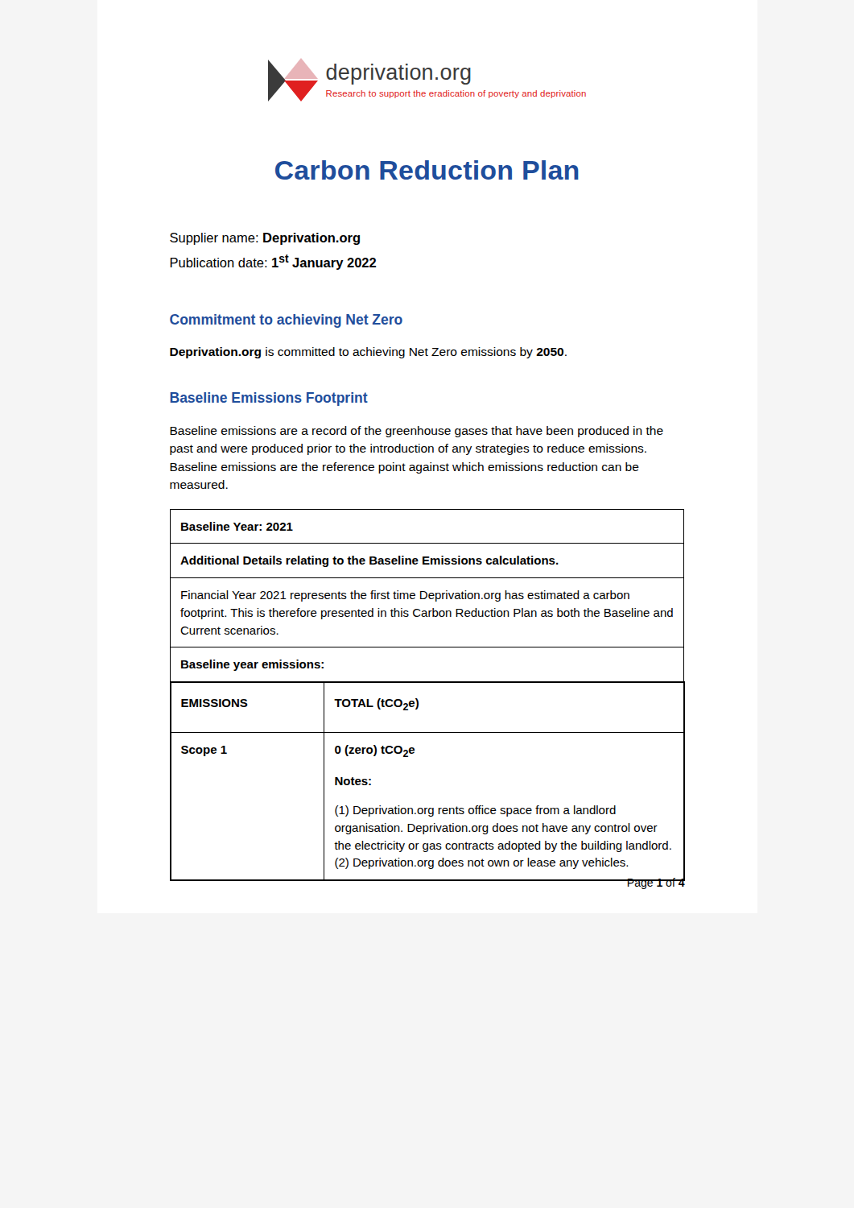deprivation.org
Research to support the eradication of poverty and deprivation
Carbon Reduction Plan
Supplier name: Deprivation.org
Publication date: 1st January 2022
Commitment to achieving Net Zero
Deprivation.org is committed to achieving Net Zero emissions by 2050.
Baseline Emissions Footprint
Baseline emissions are a record of the greenhouse gases that have been produced in the past and were produced prior to the introduction of any strategies to reduce emissions. Baseline emissions are the reference point against which emissions reduction can be measured.
| Baseline Year: 2021 |
| Additional Details relating to the Baseline Emissions calculations. |
| Financial Year 2021 represents the first time Deprivation.org has estimated a carbon footprint. This is therefore presented in this Carbon Reduction Plan as both the Baseline and Current scenarios. |
| Baseline year emissions: |
| EMISSIONS | TOTAL (tCO 2 e) |
| Scope 1 | 0 (zero) tCO 2 e Notes: (1) Deprivation.org rents office space from a landlord organisation. Deprivation.org does not have any control over the electricity or gas contracts adopted by the building landlord. (2) Deprivation.org does not own or lease any vehicles. |
Page 1 of 4